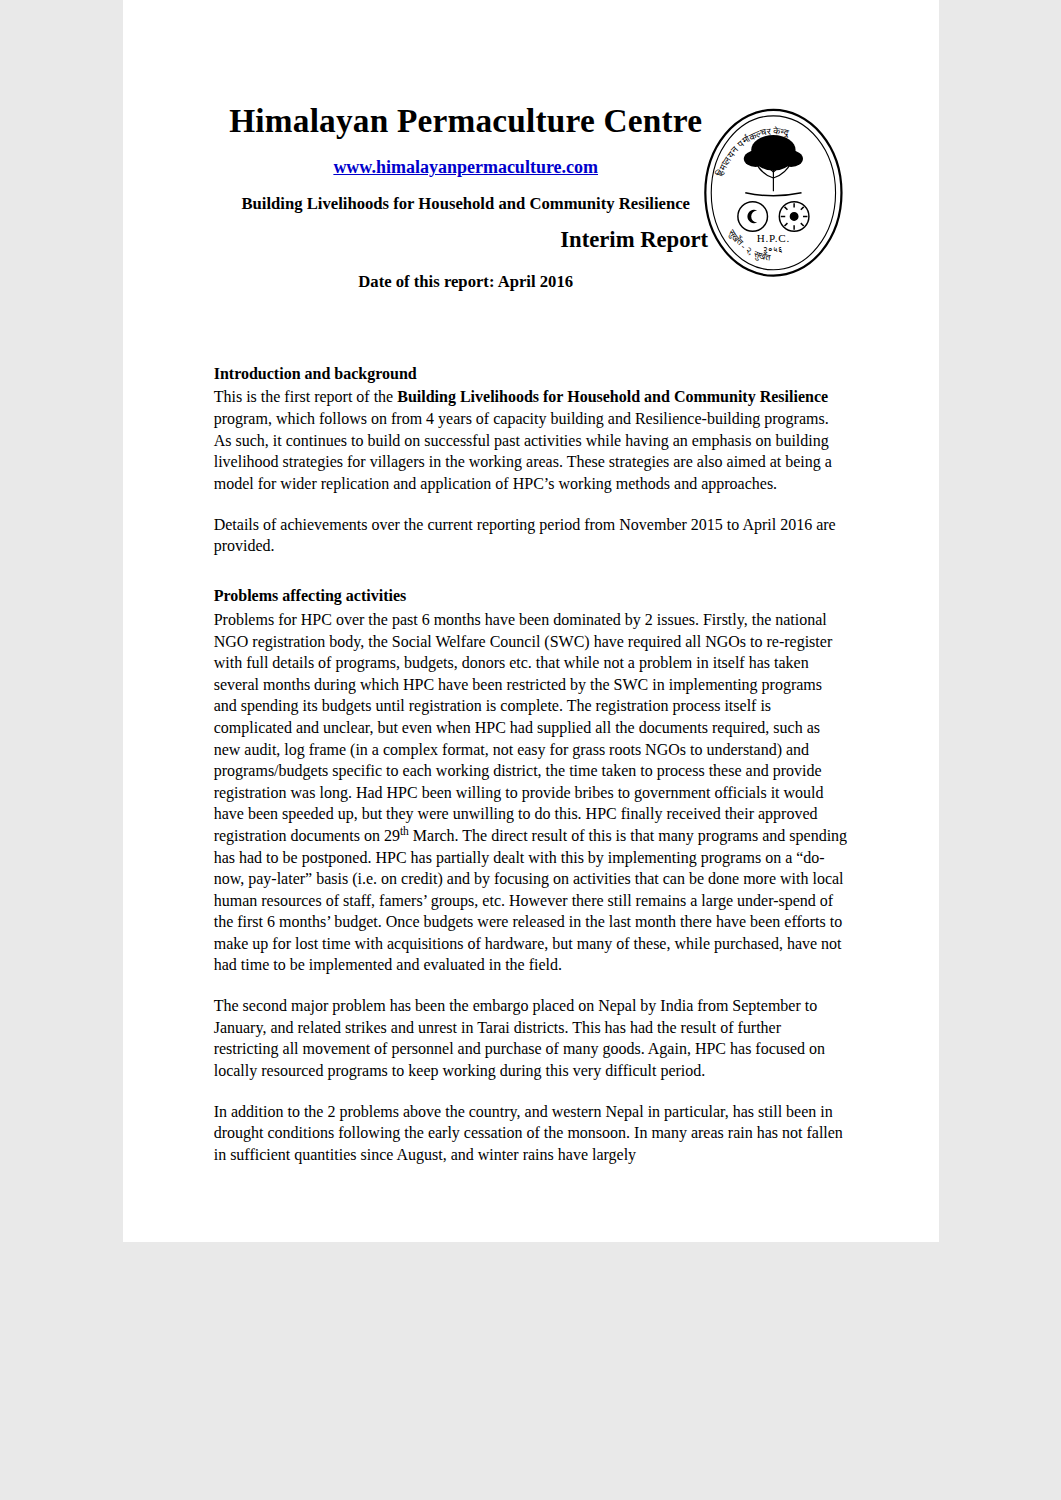HPC seal हिमालयन पर्माकल्चर केन्द्र H.P.C. सुर्खेत - २, सुर्खेत २०५६
Himalayan Permaculture Centre
www.himalayanpermaculture.com
Building Livelihoods for Household and Community Resilience
Interim Report
Date of this report: April 2016
Introduction and background
This is the first report of the Building Livelihoods for Household and Community Resilience program, which follows on from 4 years of capacity building and Resilience-building programs. As such, it continues to build on successful past activities while having an emphasis on building livelihood strategies for villagers in the working areas. These strategies are also aimed at being a model for wider replication and application of HPC’s working methods and approaches.
Details of achievements over the current reporting period from November 2015 to April 2016 are provided.
Problems affecting activities
Problems for HPC over the past 6 months have been dominated by 2 issues. Firstly, the national NGO registration body, the Social Welfare Council (SWC) have required all NGOs to re-register with full details of programs, budgets, donors etc. that while not a problem in itself has taken several months during which HPC have been restricted by the SWC in implementing programs and spending its budgets until registration is complete. The registration process itself is complicated and unclear, but even when HPC had supplied all the documents required, such as new audit, log frame (in a complex format, not easy for grass roots NGOs to understand) and programs/budgets specific to each working district, the time taken to process these and provide registration was long. Had HPC been willing to provide bribes to government officials it would have been speeded up, but they were unwilling to do this. HPC finally received their approved registration documents on 29th March. The direct result of this is that many programs and spending has had to be postponed. HPC has partially dealt with this by implementing programs on a “do-now, pay-later” basis (i.e. on credit) and by focusing on activities that can be done more with local human resources of staff, famers’ groups, etc. However there still remains a large under-spend of the first 6 months’ budget. Once budgets were released in the last month there have been efforts to make up for lost time with acquisitions of hardware, but many of these, while purchased, have not had time to be implemented and evaluated in the field.
The second major problem has been the embargo placed on Nepal by India from September to January, and related strikes and unrest in Tarai districts. This has had the result of further restricting all movement of personnel and purchase of many goods. Again, HPC has focused on locally resourced programs to keep working during this very difficult period.
In addition to the 2 problems above the country, and western Nepal in particular, has still been in drought conditions following the early cessation of the monsoon. In many areas rain has not fallen in sufficient quantities since August, and winter rains have largely